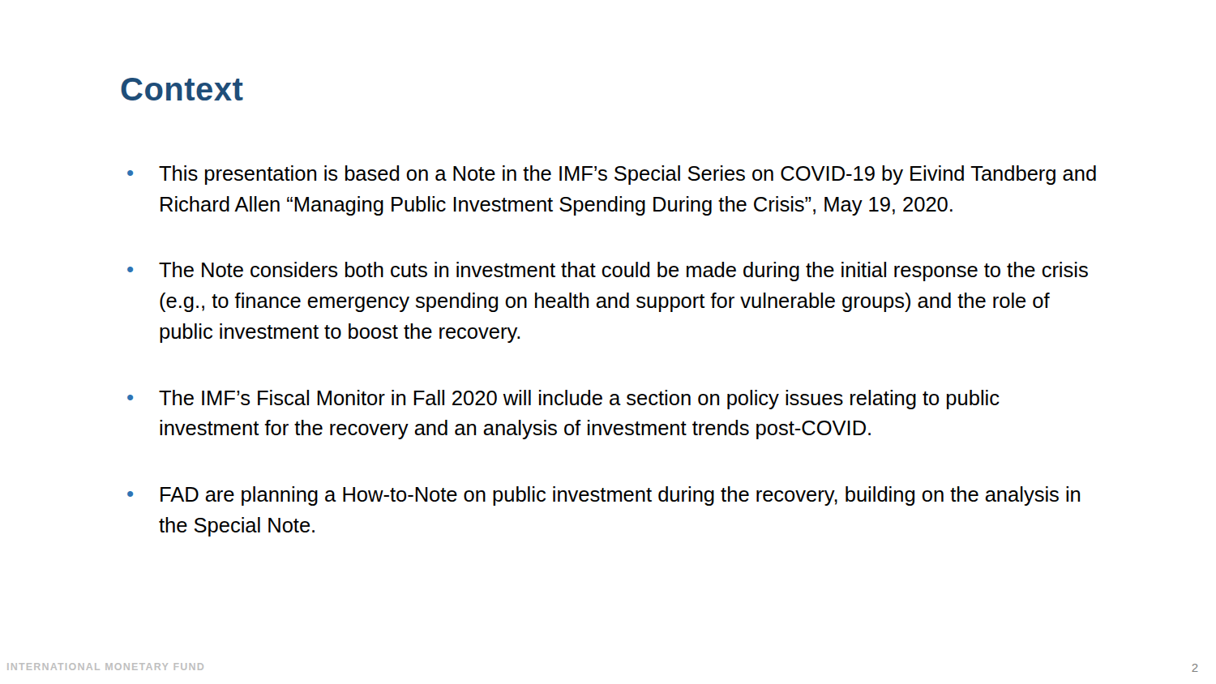Context
This presentation is based on a Note in the IMF’s Special Series on COVID-19 by Eivind Tandberg and Richard Allen “Managing Public Investment Spending During the Crisis”, May 19, 2020.
The Note considers both cuts in investment that could be made during the initial response to the crisis (e.g., to finance emergency spending on health and support for vulnerable groups) and the role of public investment to boost the recovery.
The IMF’s Fiscal Monitor in Fall 2020 will include a section on policy issues relating to public investment for the recovery and an analysis of investment trends post-COVID.
FAD are planning a How-to-Note on public investment during the recovery, building on the analysis in the Special Note.
INTERNATIONAL MONETARY FUND
2